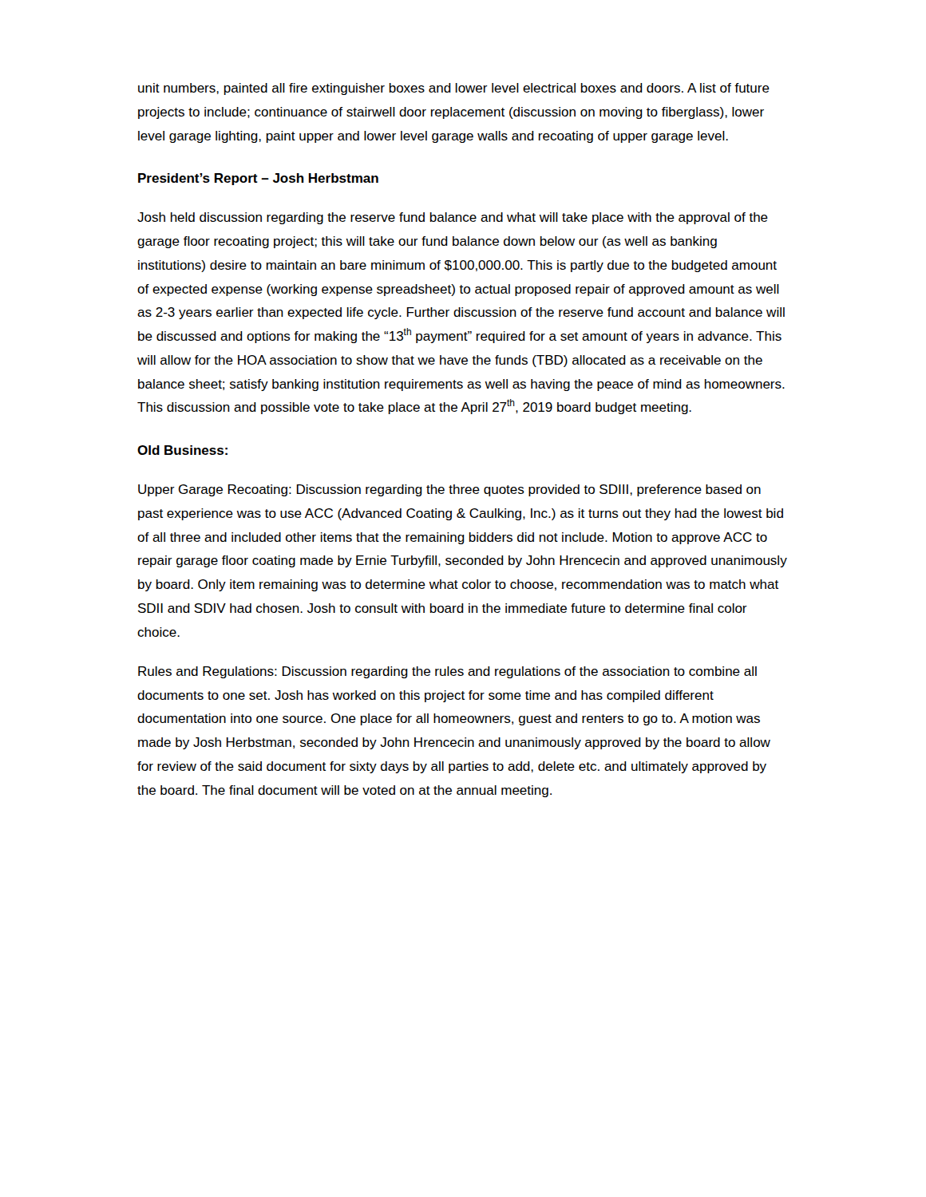unit numbers, painted all fire extinguisher boxes and lower level electrical boxes and doors. A list of future projects to include; continuance of stairwell door replacement (discussion on moving to fiberglass), lower level garage lighting, paint upper and lower level garage walls and recoating of upper garage level.
President’s Report – Josh Herbstman
Josh held discussion regarding the reserve fund balance and what will take place with the approval of the garage floor recoating project; this will take our fund balance down below our (as well as banking institutions) desire to maintain an bare minimum of $100,000.00. This is partly due to the budgeted amount of expected expense (working expense spreadsheet) to actual proposed repair of approved amount as well as 2-3 years earlier than expected life cycle. Further discussion of the reserve fund account and balance will be discussed and options for making the “13th payment” required for a set amount of years in advance. This will allow for the HOA association to show that we have the funds (TBD) allocated as a receivable on the balance sheet; satisfy banking institution requirements as well as having the peace of mind as homeowners. This discussion and possible vote to take place at the April 27th, 2019 board budget meeting.
Old Business:
Upper Garage Recoating: Discussion regarding the three quotes provided to SDIII, preference based on past experience was to use ACC (Advanced Coating & Caulking, Inc.) as it turns out they had the lowest bid of all three and included other items that the remaining bidders did not include. Motion to approve ACC to repair garage floor coating made by Ernie Turbyfill, seconded by John Hrencecin and approved unanimously by board. Only item remaining was to determine what color to choose, recommendation was to match what SDII and SDIV had chosen. Josh to consult with board in the immediate future to determine final color choice.
Rules and Regulations: Discussion regarding the rules and regulations of the association to combine all documents to one set. Josh has worked on this project for some time and has compiled different documentation into one source. One place for all homeowners, guest and renters to go to. A motion was made by Josh Herbstman, seconded by John Hrencecin and unanimously approved by the board to allow for review of the said document for sixty days by all parties to add, delete etc. and ultimately approved by the board. The final document will be voted on at the annual meeting.